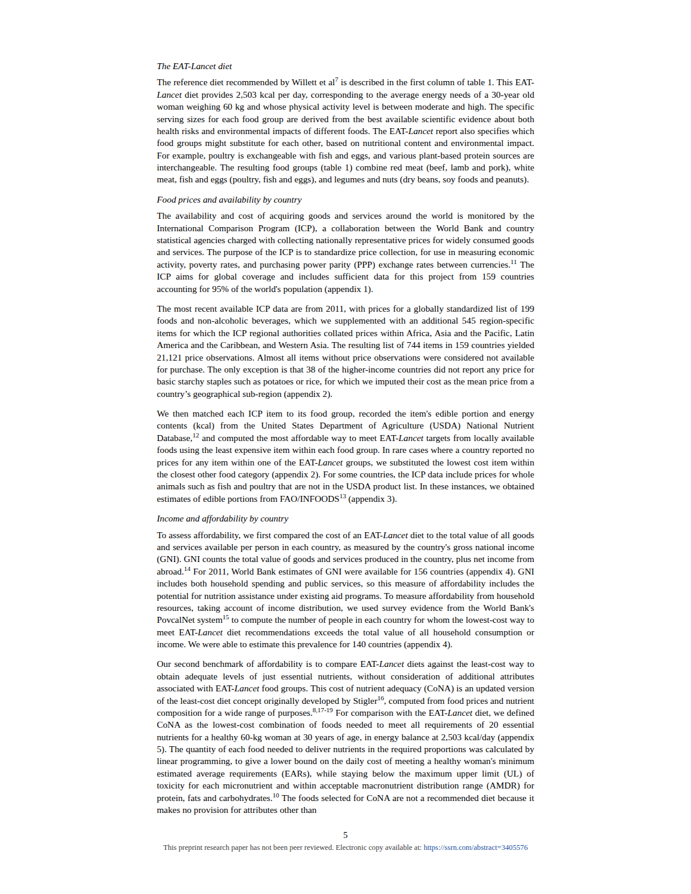The EAT-Lancet diet
The reference diet recommended by Willett et al7 is described in the first column of table 1. This EAT-Lancet diet provides 2,503 kcal per day, corresponding to the average energy needs of a 30-year old woman weighing 60 kg and whose physical activity level is between moderate and high. The specific serving sizes for each food group are derived from the best available scientific evidence about both health risks and environmental impacts of different foods. The EAT-Lancet report also specifies which food groups might substitute for each other, based on nutritional content and environmental impact. For example, poultry is exchangeable with fish and eggs, and various plant-based protein sources are interchangeable. The resulting food groups (table 1) combine red meat (beef, lamb and pork), white meat, fish and eggs (poultry, fish and eggs), and legumes and nuts (dry beans, soy foods and peanuts).
Food prices and availability by country
The availability and cost of acquiring goods and services around the world is monitored by the International Comparison Program (ICP), a collaboration between the World Bank and country statistical agencies charged with collecting nationally representative prices for widely consumed goods and services. The purpose of the ICP is to standardize price collection, for use in measuring economic activity, poverty rates, and purchasing power parity (PPP) exchange rates between currencies.11 The ICP aims for global coverage and includes sufficient data for this project from 159 countries accounting for 95% of the world's population (appendix 1).
The most recent available ICP data are from 2011, with prices for a globally standardized list of 199 foods and non-alcoholic beverages, which we supplemented with an additional 545 region-specific items for which the ICP regional authorities collated prices within Africa, Asia and the Pacific, Latin America and the Caribbean, and Western Asia. The resulting list of 744 items in 159 countries yielded 21,121 price observations. Almost all items without price observations were considered not available for purchase. The only exception is that 38 of the higher-income countries did not report any price for basic starchy staples such as potatoes or rice, for which we imputed their cost as the mean price from a country’s geographical sub-region (appendix 2).
We then matched each ICP item to its food group, recorded the item's edible portion and energy contents (kcal) from the United States Department of Agriculture (USDA) National Nutrient Database,12 and computed the most affordable way to meet EAT-Lancet targets from locally available foods using the least expensive item within each food group. In rare cases where a country reported no prices for any item within one of the EAT-Lancet groups, we substituted the lowest cost item within the closest other food category (appendix 2). For some countries, the ICP data include prices for whole animals such as fish and poultry that are not in the USDA product list. In these instances, we obtained estimates of edible portions from FAO/INFOODS13 (appendix 3).
Income and affordability by country
To assess affordability, we first compared the cost of an EAT-Lancet diet to the total value of all goods and services available per person in each country, as measured by the country's gross national income (GNI). GNI counts the total value of goods and services produced in the country, plus net income from abroad.14 For 2011, World Bank estimates of GNI were available for 156 countries (appendix 4). GNI includes both household spending and public services, so this measure of affordability includes the potential for nutrition assistance under existing aid programs. To measure affordability from household resources, taking account of income distribution, we used survey evidence from the World Bank's PovcalNet system15 to compute the number of people in each country for whom the lowest-cost way to meet EAT-Lancet diet recommendations exceeds the total value of all household consumption or income. We were able to estimate this prevalence for 140 countries (appendix 4).
Our second benchmark of affordability is to compare EAT-Lancet diets against the least-cost way to obtain adequate levels of just essential nutrients, without consideration of additional attributes associated with EAT-Lancet food groups. This cost of nutrient adequacy (CoNA) is an updated version of the least-cost diet concept originally developed by Stigler16, computed from food prices and nutrient composition for a wide range of purposes.8,17-19 For comparison with the EAT-Lancet diet, we defined CoNA as the lowest-cost combination of foods needed to meet all requirements of 20 essential nutrients for a healthy 60-kg woman at 30 years of age, in energy balance at 2,503 kcal/day (appendix 5). The quantity of each food needed to deliver nutrients in the required proportions was calculated by linear programming, to give a lower bound on the daily cost of meeting a healthy woman's minimum estimated average requirements (EARs), while staying below the maximum upper limit (UL) of toxicity for each micronutrient and within acceptable macronutrient distribution range (AMDR) for protein, fats and carbohydrates.10 The foods selected for CoNA are not a recommended diet because it makes no provision for attributes other than
5
This preprint research paper has not been peer reviewed. Electronic copy available at: https://ssrn.com/abstract=3405576